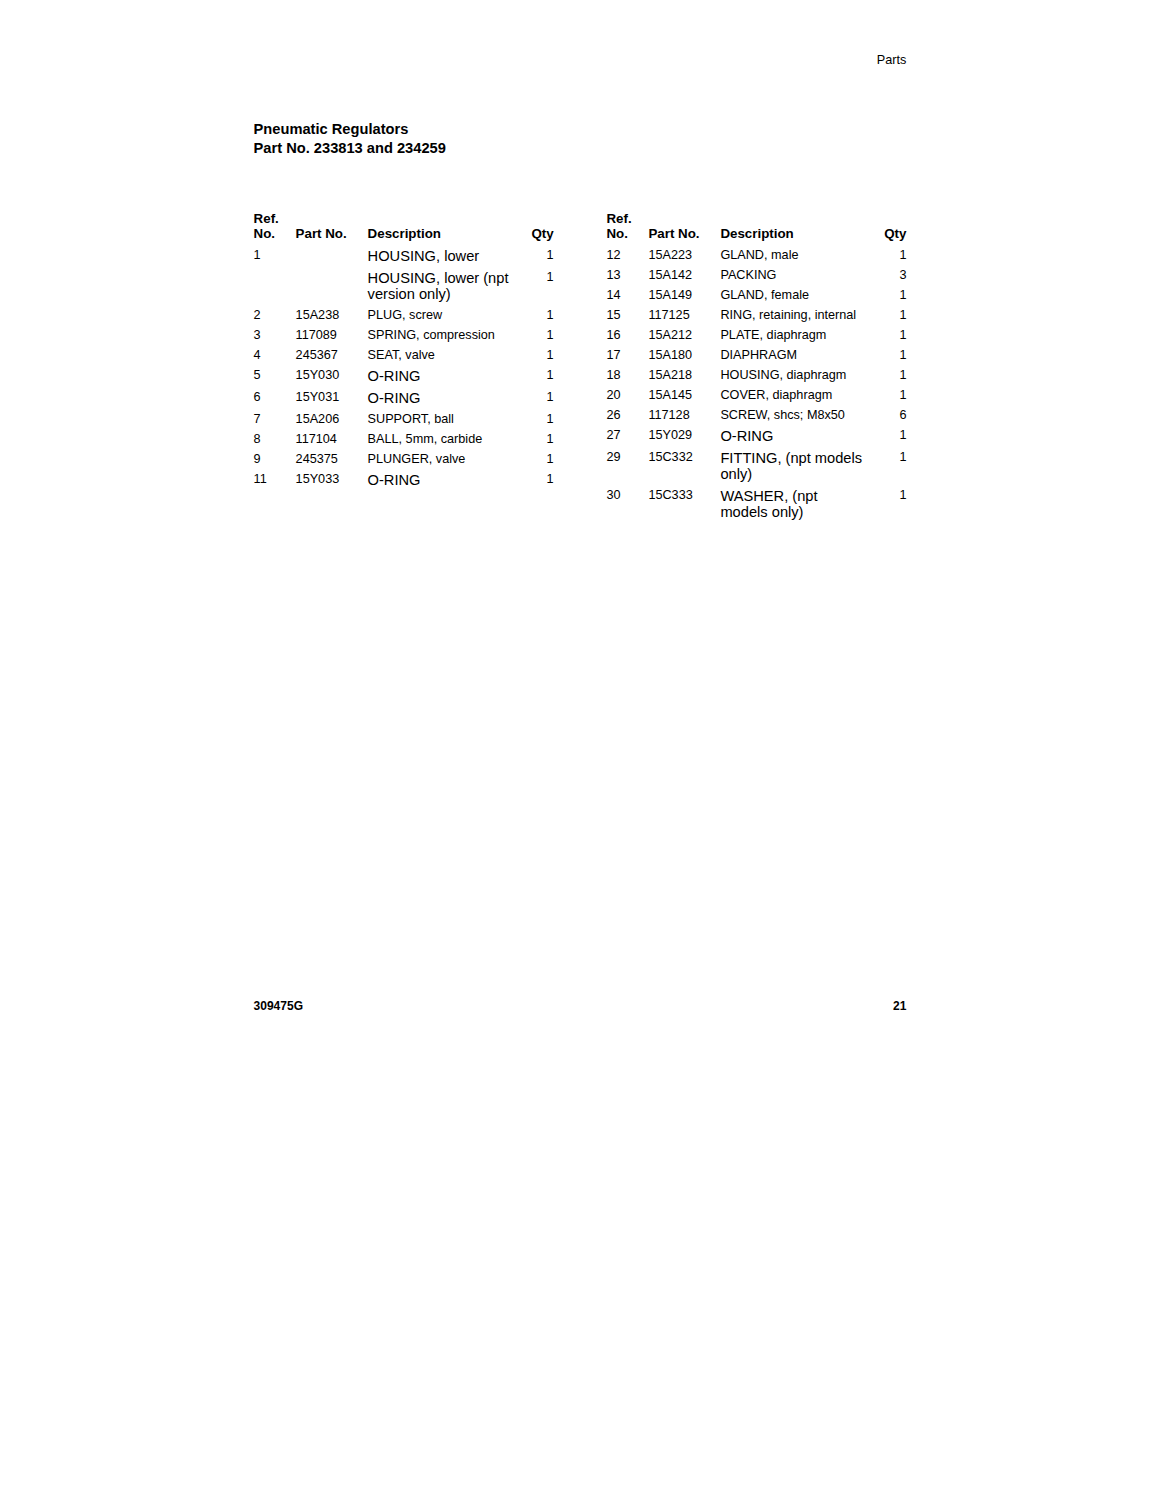Parts
Pneumatic Regulators
Part No. 233813 and 234259
| Ref. No. | Part No. | Description | Qty |
| --- | --- | --- | --- |
| 1 | | HOUSING, lower | 1 |
| | | HOUSING, lower (npt version only) | 1 |
| 2 | 15A238 | PLUG, screw | 1 |
| 3 | 117089 | SPRING, compression | 1 |
| 4 | 245367 | SEAT, valve | 1 |
| 5 | 15Y030 | O-RING | 1 |
| 6 | 15Y031 | O-RING | 1 |
| 7 | 15A206 | SUPPORT, ball | 1 |
| 8 | 117104 | BALL, 5mm, carbide | 1 |
| 9 | 245375 | PLUNGER, valve | 1 |
| 11 | 15Y033 | O-RING | 1 |
| Ref. No. | Part No. | Description | Qty |
| --- | --- | --- | --- |
| 12 | 15A223 | GLAND, male | 1 |
| 13 | 15A142 | PACKING | 3 |
| 14 | 15A149 | GLAND, female | 1 |
| 15 | 117125 | RING, retaining, internal | 1 |
| 16 | 15A212 | PLATE, diaphragm | 1 |
| 17 | 15A180 | DIAPHRAGM | 1 |
| 18 | 15A218 | HOUSING, diaphragm | 1 |
| 20 | 15A145 | COVER, diaphragm | 1 |
| 26 | 117128 | SCREW, shcs; M8x50 | 6 |
| 27 | 15Y029 | O-RING | 1 |
| 29 | 15C332 | FITTING, (npt models only) | 1 |
| 30 | 15C333 | WASHER, (npt models only) | 1 |
309475G 21